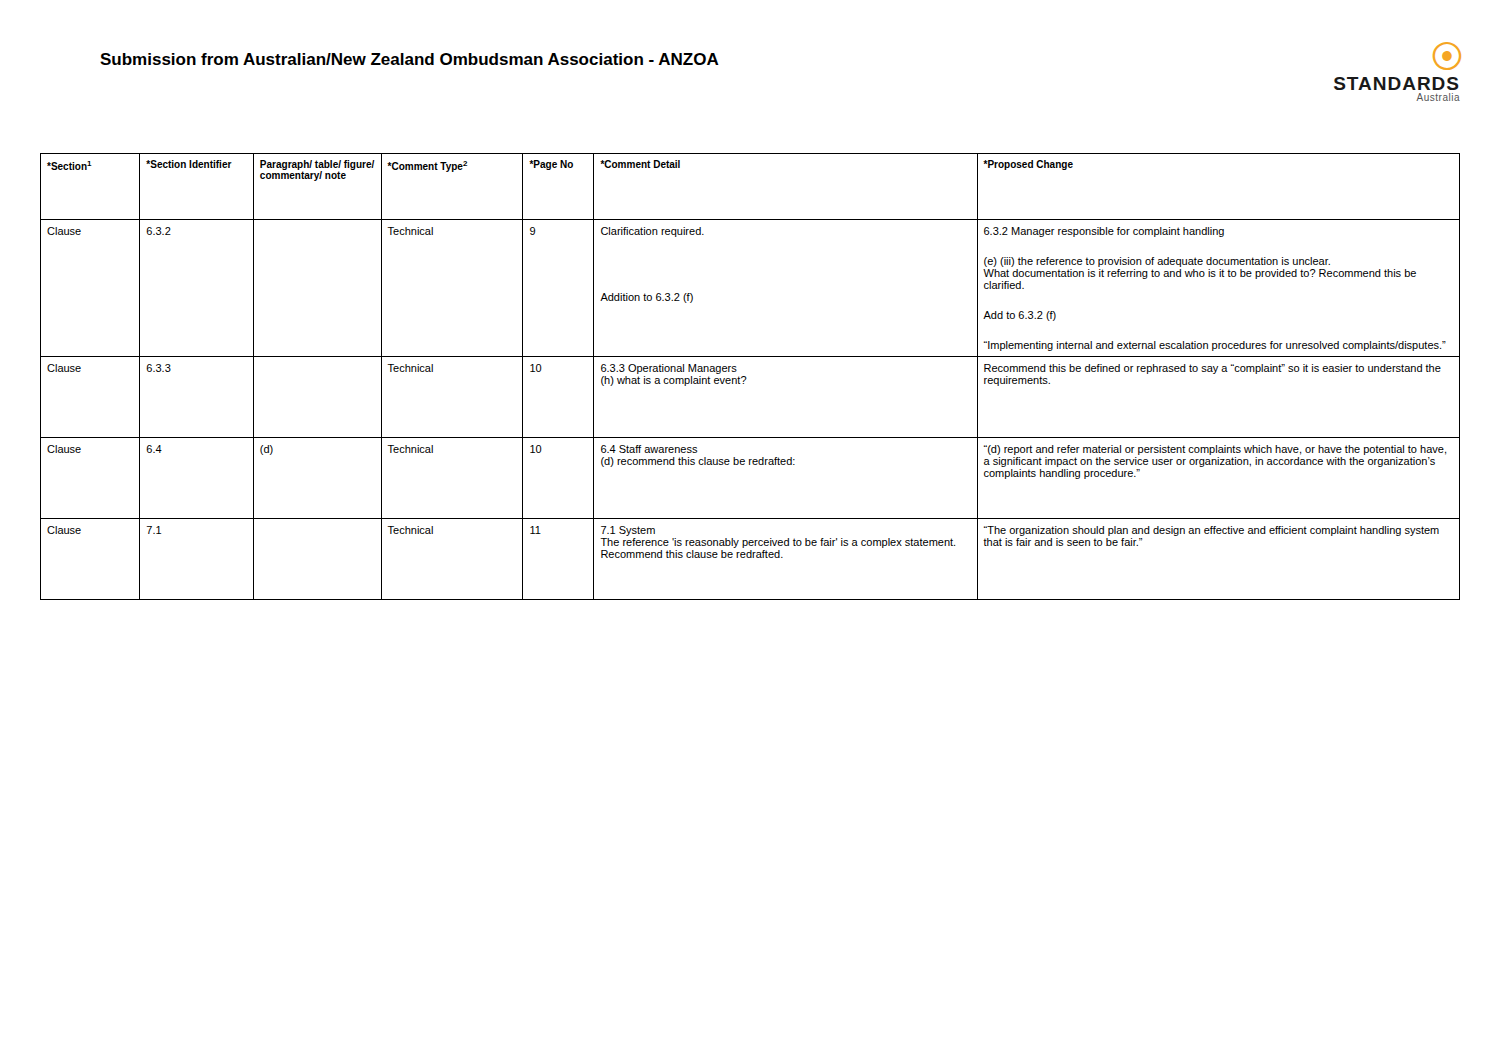Submission from Australian/New Zealand Ombudsman Association - ANZOA
⦿
STANDARDS
Australia
| *Section 1 | *Section Identifier | Paragraph/ table/ figure/ commentary/ note | *Comment Type 2 | *Page No | *Comment Detail | *Proposed Change |
| --- | --- | --- | --- | --- | --- | --- |
| Clause | 6.3.2 | | Technical | 9 | Clarification required. Addition to 6.3.2 (f) | 6.3.2 Manager responsible for complaint handling (e) (iii) the reference to provision of adequate documentation is unclear. What documentation is it referring to and who is it to be provided to? Recommend this be clarified. Add to 6.3.2 (f) “Implementing internal and external escalation procedures for unresolved complaints/disputes.” |
| Clause | 6.3.3 | | Technical | 10 | 6.3.3 Operational Managers (h) what is a complaint event? | Recommend this be defined or rephrased to say a “complaint” so it is easier to understand the requirements. |
| Clause | 6.4 | (d) | Technical | 10 | 6.4 Staff awareness (d) recommend this clause be redrafted: | “(d) report and refer material or persistent complaints which have, or have the potential to have, a significant impact on the service user or organization, in accordance with the organization’s complaints handling procedure.” |
| Clause | 7.1 | | Technical | 11 | 7.1 System The reference 'is reasonably perceived to be fair' is a complex statement. Recommend this clause be redrafted. | “The organization should plan and design an effective and efficient complaint handling system that is fair and is seen to be fair.” |